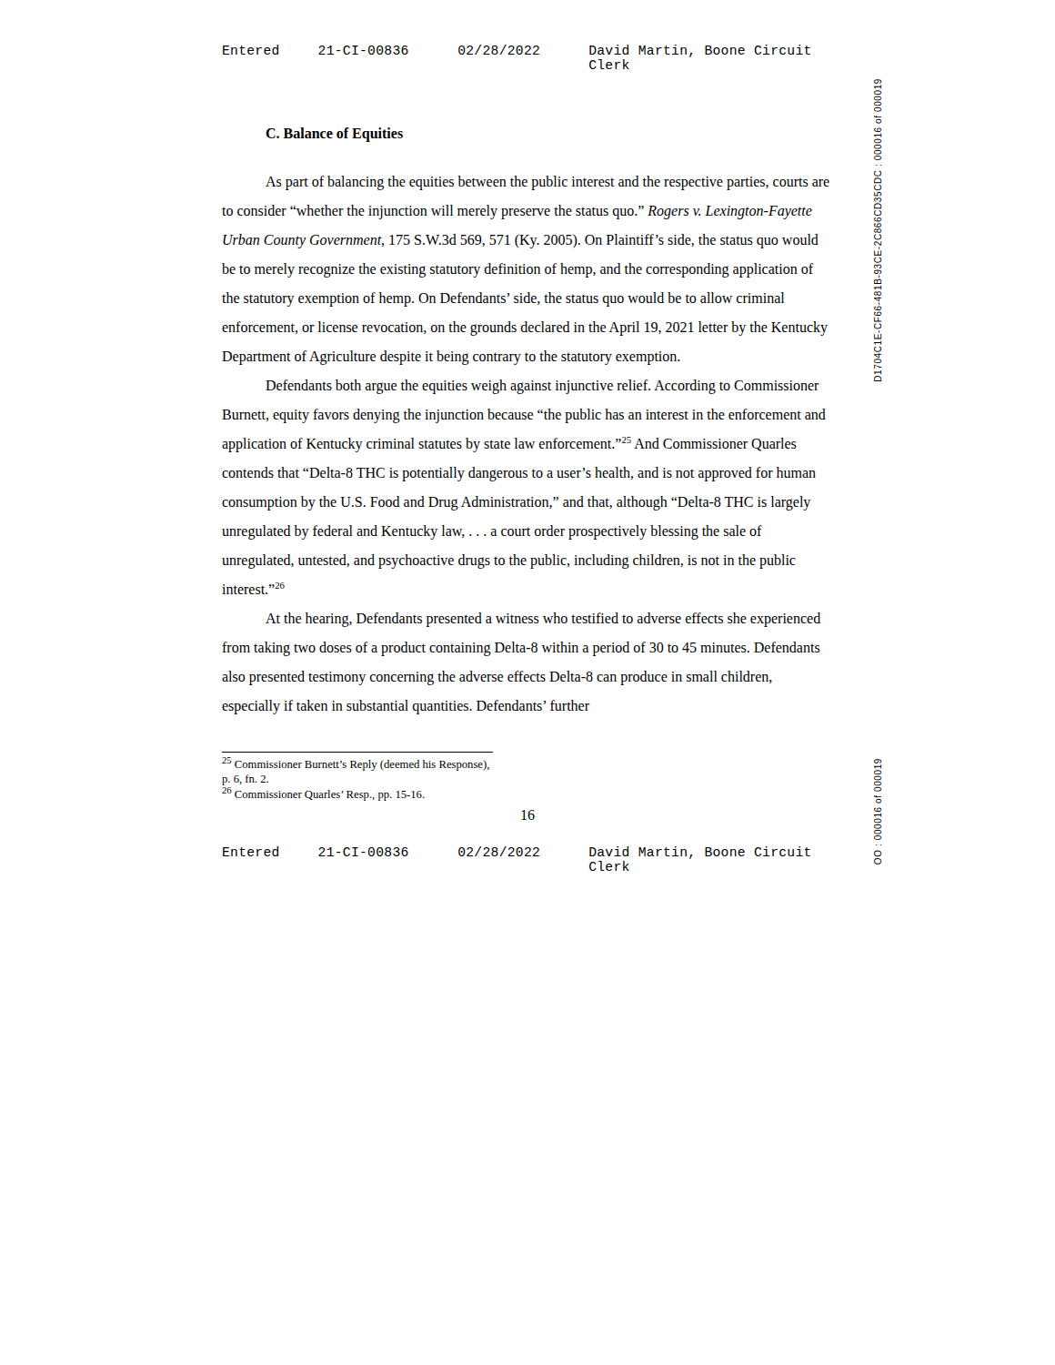D1704C1E-CF66-481B-93CE-2C866CD35CDC : 000016 of 000019
OO : 000016 of 000019
Entered 21-CI-00836 02/28/2022 David Martin, Boone Circuit Clerk
C. Balance of Equities
As part of balancing the equities between the public interest and the respective parties, courts are to consider “whether the injunction will merely preserve the status quo.” Rogers v. Lexington-Fayette Urban County Government, 175 S.W.3d 569, 571 (Ky. 2005). On Plaintiff’s side, the status quo would be to merely recognize the existing statutory definition of hemp, and the corresponding application of the statutory exemption of hemp. On Defendants’ side, the status quo would be to allow criminal enforcement, or license revocation, on the grounds declared in the April 19, 2021 letter by the Kentucky Department of Agriculture despite it being contrary to the statutory exemption.
Defendants both argue the equities weigh against injunctive relief. According to Commissioner Burnett, equity favors denying the injunction because “the public has an interest in the enforcement and application of Kentucky criminal statutes by state law enforcement.”25 And Commissioner Quarles contends that “Delta-8 THC is potentially dangerous to a user’s health, and is not approved for human consumption by the U.S. Food and Drug Administration,” and that, although “Delta-8 THC is largely unregulated by federal and Kentucky law, . . . a court order prospectively blessing the sale of unregulated, untested, and psychoactive drugs to the public, including children, is not in the public interest.”26
At the hearing, Defendants presented a witness who testified to adverse effects she experienced from taking two doses of a product containing Delta-8 within a period of 30 to 45 minutes. Defendants also presented testimony concerning the adverse effects Delta-8 can produce in small children, especially if taken in substantial quantities. Defendants’ further
25 Commissioner Burnett’s Reply (deemed his Response), p. 6, fn. 2.
26 Commissioner Quarles’ Resp., pp. 15-16.
16
Entered 21-CI-00836 02/28/2022 David Martin, Boone Circuit Clerk